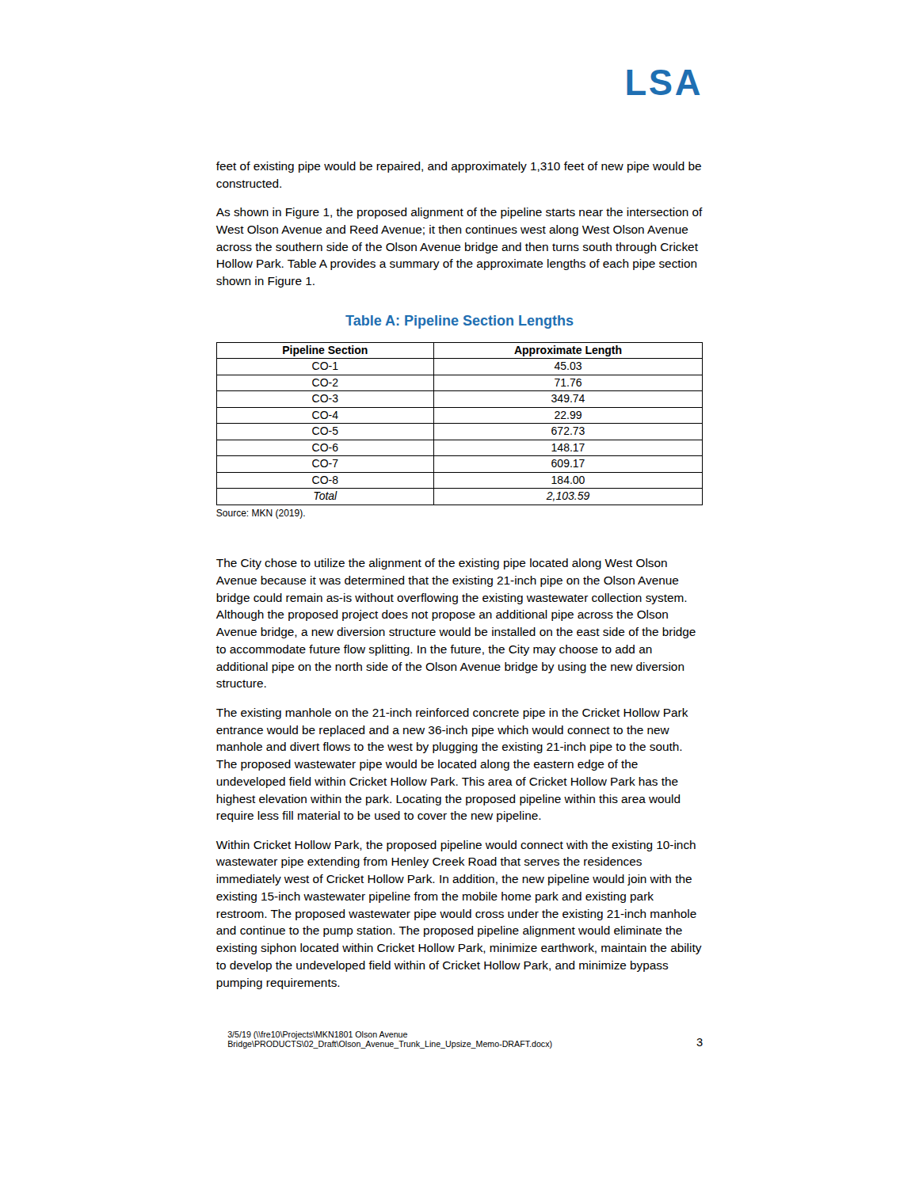LSA
feet of existing pipe would be repaired, and approximately 1,310 feet of new pipe would be constructed.
As shown in Figure 1, the proposed alignment of the pipeline starts near the intersection of West Olson Avenue and Reed Avenue; it then continues west along West Olson Avenue across the southern side of the Olson Avenue bridge and then turns south through Cricket Hollow Park. Table A provides a summary of the approximate lengths of each pipe section shown in Figure 1.
Table A: Pipeline Section Lengths
| Pipeline Section | Approximate Length |
| --- | --- |
| CO-1 | 45.03 |
| CO-2 | 71.76 |
| CO-3 | 349.74 |
| CO-4 | 22.99 |
| CO-5 | 672.73 |
| CO-6 | 148.17 |
| CO-7 | 609.17 |
| CO-8 | 184.00 |
| Total | 2,103.59 |
Source: MKN (2019).
The City chose to utilize the alignment of the existing pipe located along West Olson Avenue because it was determined that the existing 21-inch pipe on the Olson Avenue bridge could remain as-is without overflowing the existing wastewater collection system. Although the proposed project does not propose an additional pipe across the Olson Avenue bridge, a new diversion structure would be installed on the east side of the bridge to accommodate future flow splitting. In the future, the City may choose to add an additional pipe on the north side of the Olson Avenue bridge by using the new diversion structure.
The existing manhole on the 21-inch reinforced concrete pipe in the Cricket Hollow Park entrance would be replaced and a new 36-inch pipe which would connect to the new manhole and divert flows to the west by plugging the existing 21-inch pipe to the south. The proposed wastewater pipe would be located along the eastern edge of the undeveloped field within Cricket Hollow Park. This area of Cricket Hollow Park has the highest elevation within the park. Locating the proposed pipeline within this area would require less fill material to be used to cover the new pipeline.
Within Cricket Hollow Park, the proposed pipeline would connect with the existing 10-inch wastewater pipe extending from Henley Creek Road that serves the residences immediately west of Cricket Hollow Park. In addition, the new pipeline would join with the existing 15-inch wastewater pipeline from the mobile home park and existing park restroom. The proposed wastewater pipe would cross under the existing 21-inch manhole and continue to the pump station. The proposed pipeline alignment would eliminate the existing siphon located within Cricket Hollow Park, minimize earthwork, maintain the ability to develop the undeveloped field within of Cricket Hollow Park, and minimize bypass pumping requirements.
3/5/19 (\\fre10\Projects\MKN1801 Olson Avenue Bridge\PRODUCTS\02_Draft\Olson_Avenue_Trunk_Line_Upsize_Memo-DRAFT.docx)
3